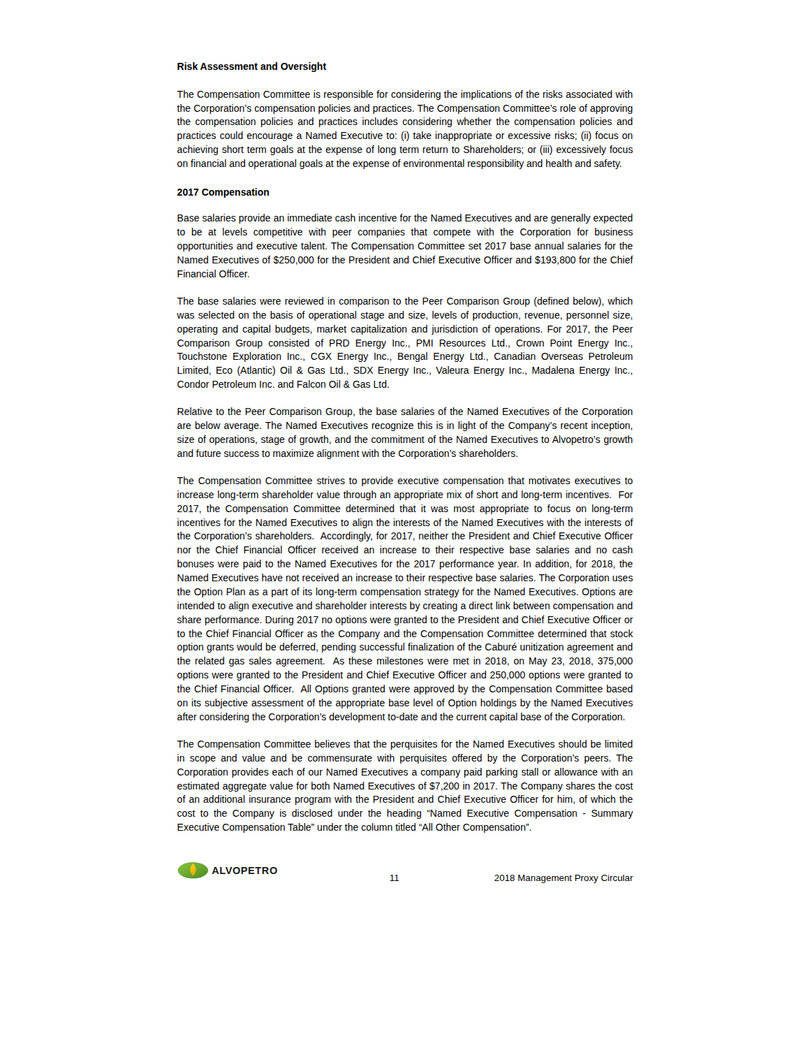Risk Assessment and Oversight
The Compensation Committee is responsible for considering the implications of the risks associated with the Corporation’s compensation policies and practices. The Compensation Committee’s role of approving the compensation policies and practices includes considering whether the compensation policies and practices could encourage a Named Executive to: (i) take inappropriate or excessive risks; (ii) focus on achieving short term goals at the expense of long term return to Shareholders; or (iii) excessively focus on financial and operational goals at the expense of environmental responsibility and health and safety.
2017 Compensation
Base salaries provide an immediate cash incentive for the Named Executives and are generally expected to be at levels competitive with peer companies that compete with the Corporation for business opportunities and executive talent. The Compensation Committee set 2017 base annual salaries for the Named Executives of $250,000 for the President and Chief Executive Officer and $193,800 for the Chief Financial Officer.
The base salaries were reviewed in comparison to the Peer Comparison Group (defined below), which was selected on the basis of operational stage and size, levels of production, revenue, personnel size, operating and capital budgets, market capitalization and jurisdiction of operations. For 2017, the Peer Comparison Group consisted of PRD Energy Inc., PMI Resources Ltd., Crown Point Energy Inc., Touchstone Exploration Inc., CGX Energy Inc., Bengal Energy Ltd., Canadian Overseas Petroleum Limited, Eco (Atlantic) Oil & Gas Ltd., SDX Energy Inc., Valeura Energy Inc., Madalena Energy Inc., Condor Petroleum Inc. and Falcon Oil & Gas Ltd.
Relative to the Peer Comparison Group, the base salaries of the Named Executives of the Corporation are below average. The Named Executives recognize this is in light of the Company’s recent inception, size of operations, stage of growth, and the commitment of the Named Executives to Alvopetro’s growth and future success to maximize alignment with the Corporation’s shareholders.
The Compensation Committee strives to provide executive compensation that motivates executives to increase long-term shareholder value through an appropriate mix of short and long-term incentives. For 2017, the Compensation Committee determined that it was most appropriate to focus on long-term incentives for the Named Executives to align the interests of the Named Executives with the interests of the Corporation’s shareholders. Accordingly, for 2017, neither the President and Chief Executive Officer nor the Chief Financial Officer received an increase to their respective base salaries and no cash bonuses were paid to the Named Executives for the 2017 performance year. In addition, for 2018, the Named Executives have not received an increase to their respective base salaries. The Corporation uses the Option Plan as a part of its long-term compensation strategy for the Named Executives. Options are intended to align executive and shareholder interests by creating a direct link between compensation and share performance. During 2017 no options were granted to the President and Chief Executive Officer or to the Chief Financial Officer as the Company and the Compensation Committee determined that stock option grants would be deferred, pending successful finalization of the Caburé unitization agreement and the related gas sales agreement. As these milestones were met in 2018, on May 23, 2018, 375,000 options were granted to the President and Chief Executive Officer and 250,000 options were granted to the Chief Financial Officer. All Options granted were approved by the Compensation Committee based on its subjective assessment of the appropriate base level of Option holdings by the Named Executives after considering the Corporation’s development to-date and the current capital base of the Corporation.
The Compensation Committee believes that the perquisites for the Named Executives should be limited in scope and value and be commensurate with perquisites offered by the Corporation’s peers. The Corporation provides each of our Named Executives a company paid parking stall or allowance with an estimated aggregate value for both Named Executives of $7,200 in 2017. The Company shares the cost of an additional insurance program with the President and Chief Executive Officer for him, of which the cost to the Company is disclosed under the heading “Named Executive Compensation - Summary Executive Compensation Table” under the column titled “All Other Compensation”.
ALVOPETRO
11
2018 Management Proxy Circular